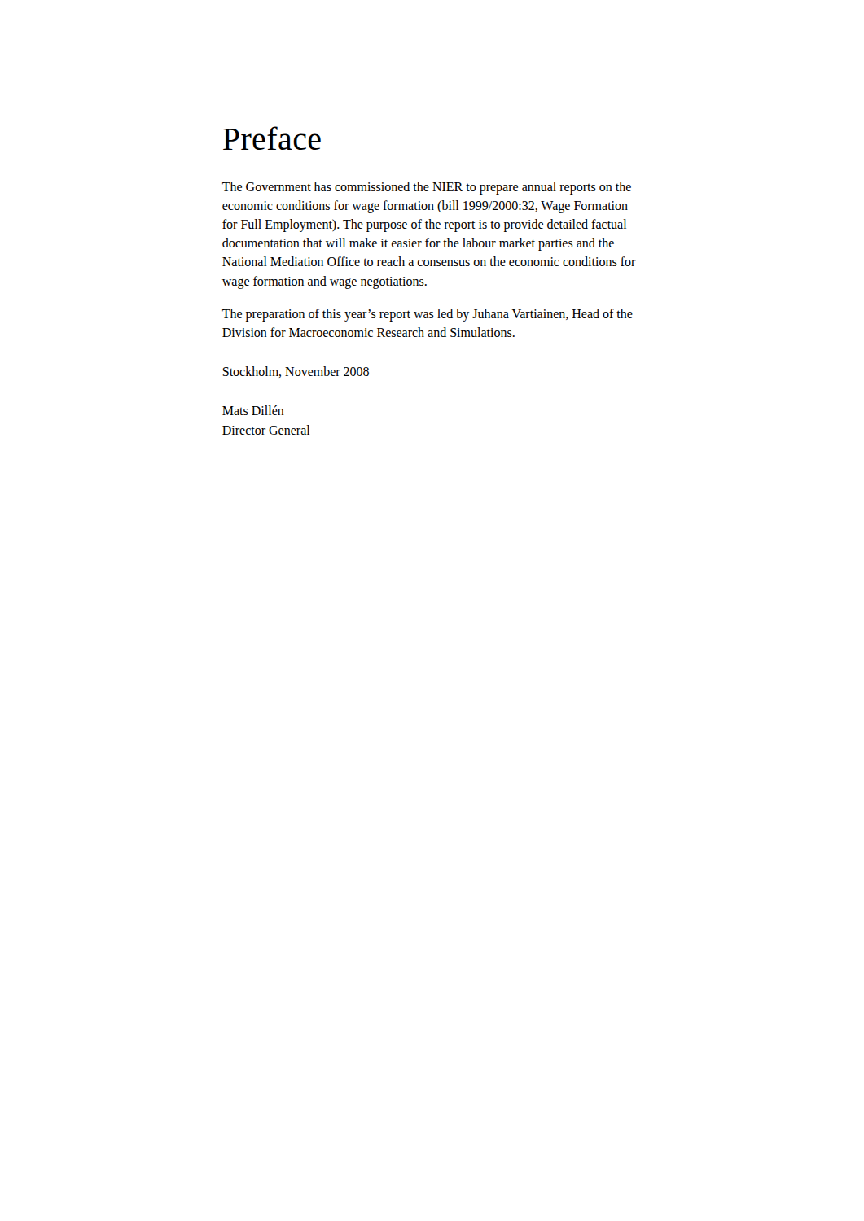Preface
The Government has commissioned the NIER to prepare annual reports on the economic conditions for wage formation (bill 1999/2000:32, Wage Formation for Full Employment). The purpose of the report is to provide detailed factual documentation that will make it easier for the labour market parties and the National Mediation Office to reach a consensus on the economic conditions for wage formation and wage negotiations.
The preparation of this year’s report was led by Juhana Vartiainen, Head of the Division for Macroeconomic Research and Simulations.
Stockholm, November 2008
Mats Dillén
Director General